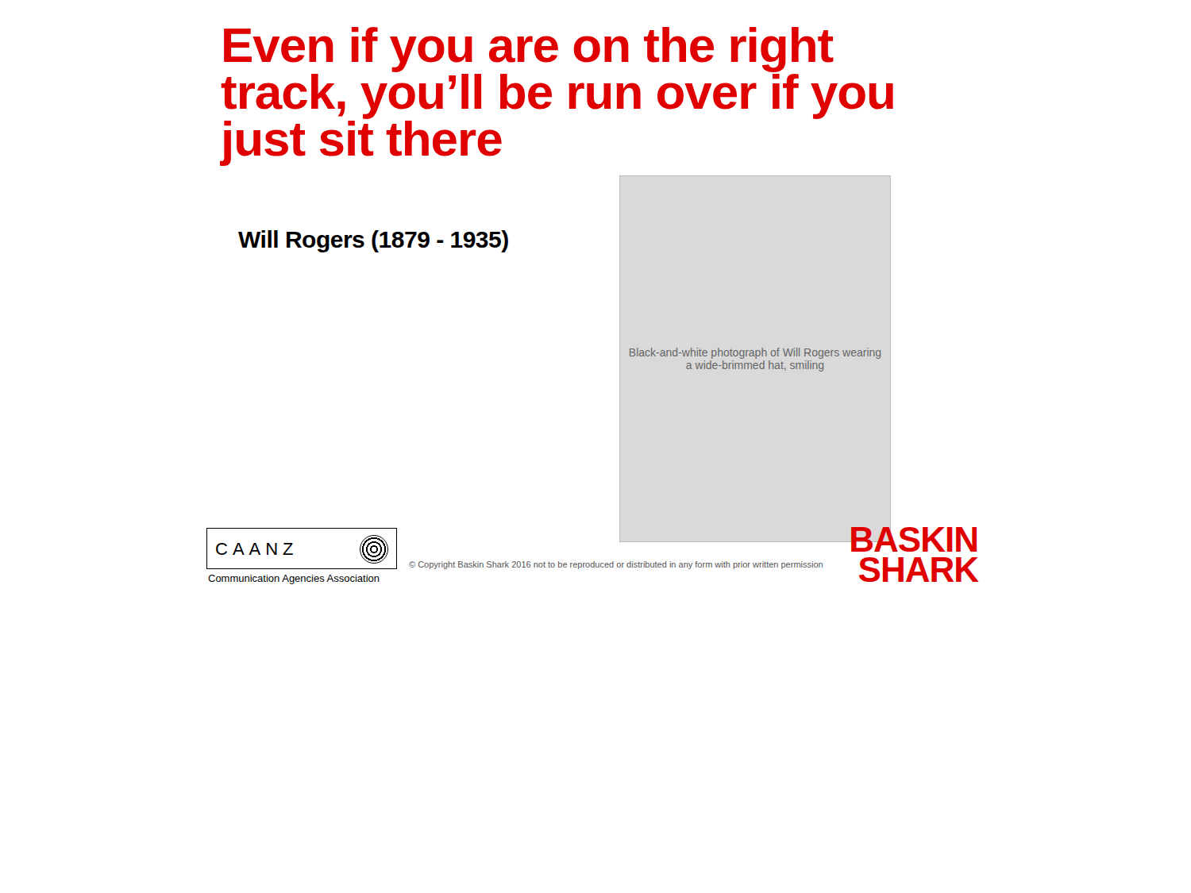Even if you are on the right track, you’ll be run over if you just sit there
Will Rogers (1879 - 1935)
Black-and-white photograph of Will Rogers wearing a wide-brimmed hat, smiling
CAANZ
Communication Agencies Association
© Copyright Baskin Shark 2016 not to be reproduced or distributed in any form with prior written permission
BASKIN SHARK